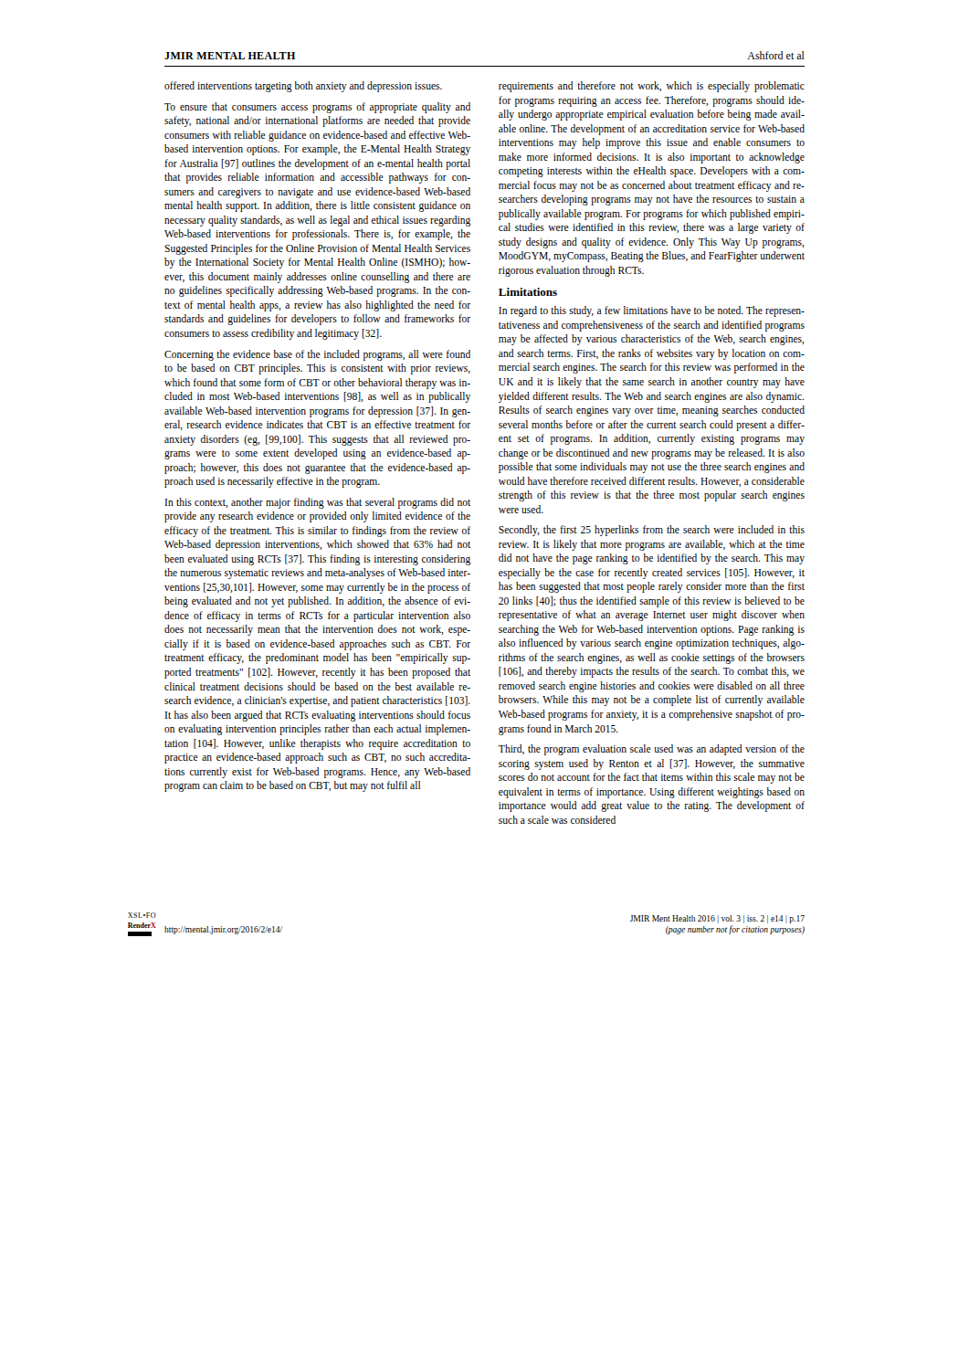JMIR MENTAL HEALTH Ashford et al
offered interventions targeting both anxiety and depression issues.
To ensure that consumers access programs of appropriate quality and safety, national and/or international platforms are needed that provide consumers with reliable guidance on evidence-based and effective Web-based intervention options. For example, the E‑Mental Health Strategy for Australia [97] outlines the development of an e-mental health portal that provides reliable information and accessible pathways for consumers and caregivers to navigate and use evidence-based Web-based mental health support. In addition, there is little consistent guidance on necessary quality standards, as well as legal and ethical issues regarding Web-based interventions for professionals. There is, for example, the Suggested Principles for the Online Provision of Mental Health Services by the International Society for Mental Health Online (ISMHO); however, this document mainly addresses online counselling and there are no guidelines specifically addressing Web-based programs. In the context of mental health apps, a review has also highlighted the need for standards and guidelines for developers to follow and frameworks for consumers to assess credibility and legitimacy [32].
Concerning the evidence base of the included programs, all were found to be based on CBT principles. This is consistent with prior reviews, which found that some form of CBT or other behavioral therapy was included in most Web-based interventions [98], as well as in publically available Web-based intervention programs for depression [37]. In general, research evidence indicates that CBT is an effective treatment for anxiety disorders (eg, [99,100]. This suggests that all reviewed programs were to some extent developed using an evidence-based approach; however, this does not guarantee that the evidence-based approach used is necessarily effective in the program.
In this context, another major finding was that several programs did not provide any research evidence or provided only limited evidence of the efficacy of the treatment. This is similar to findings from the review of Web-based depression interventions, which showed that 63% had not been evaluated using RCTs [37]. This finding is interesting considering the numerous systematic reviews and meta-analyses of Web-based interventions [25,30,101]. However, some may currently be in the process of being evaluated and not yet published. In addition, the absence of evidence of efficacy in terms of RCTs for a particular intervention also does not necessarily mean that the intervention does not work, especially if it is based on evidence-based approaches such as CBT. For treatment efficacy, the predominant model has been "empirically supported treatments" [102]. However, recently it has been proposed that clinical treatment decisions should be based on the best available research evidence, a clinician's expertise, and patient characteristics [103]. It has also been argued that RCTs evaluating interventions should focus on evaluating intervention principles rather than each actual implementation [104]. However, unlike therapists who require accreditation to practice an evidence-based approach such as CBT, no such accreditations currently exist for Web-based programs. Hence, any Web-based program can claim to be based on CBT, but may not fulfil all
requirements and therefore not work, which is especially problematic for programs requiring an access fee. Therefore, programs should ideally undergo appropriate empirical evaluation before being made available online. The development of an accreditation service for Web-based interventions may help improve this issue and enable consumers to make more informed decisions. It is also important to acknowledge competing interests within the eHealth space. Developers with a commercial focus may not be as concerned about treatment efficacy and researchers developing programs may not have the resources to sustain a publically available program. For programs for which published empirical studies were identified in this review, there was a large variety of study designs and quality of evidence. Only This Way Up programs, MoodGYM, myCompass, Beating the Blues, and FearFighter underwent rigorous evaluation through RCTs.
Limitations
In regard to this study, a few limitations have to be noted. The representativeness and comprehensiveness of the search and identified programs may be affected by various characteristics of the Web, search engines, and search terms. First, the ranks of websites vary by location on commercial search engines. The search for this review was performed in the UK and it is likely that the same search in another country may have yielded different results. The Web and search engines are also dynamic. Results of search engines vary over time, meaning searches conducted several months before or after the current search could present a different set of programs. In addition, currently existing programs may change or be discontinued and new programs may be released. It is also possible that some individuals may not use the three search engines and would have therefore received different results. However, a considerable strength of this review is that the three most popular search engines were used.
Secondly, the first 25 hyperlinks from the search were included in this review. It is likely that more programs are available, which at the time did not have the page ranking to be identified by the search. This may especially be the case for recently created services [105]. However, it has been suggested that most people rarely consider more than the first 20 links [40]; thus the identified sample of this review is believed to be representative of what an average Internet user might discover when searching the Web for Web-based intervention options. Page ranking is also influenced by various search engine optimization techniques, algorithms of the search engines, as well as cookie settings of the browsers [106], and thereby impacts the results of the search. To combat this, we removed search engine histories and cookies were disabled on all three browsers. While this may not be a complete list of currently available Web-based programs for anxiety, it is a comprehensive snapshot of programs found in March 2015.
Third, the program evaluation scale used was an adapted version of the scoring system used by Renton et al [37]. However, the summative scores do not account for the fact that items within this scale may not be equivalent in terms of importance. Using different weightings based on importance would add great value to the rating. The development of such a scale was considered
http://mental.jmir.org/2016/2/e14/
JMIR Ment Health 2016 | vol. 3 | iss. 2 | e14 | p.17
(page number not for citation purposes)
XSL•FO
RenderX